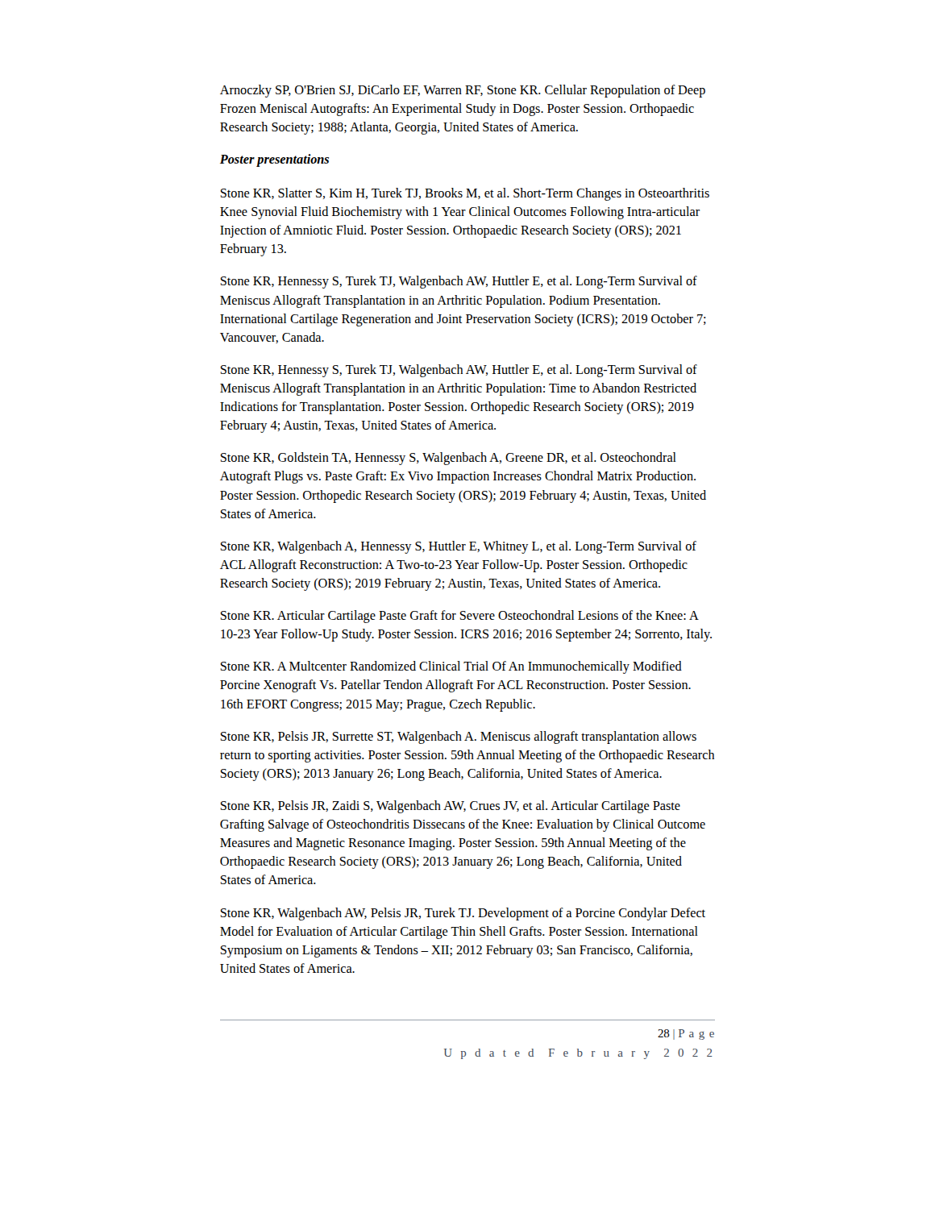Arnoczky SP, O'Brien SJ, DiCarlo EF, Warren RF, Stone KR. Cellular Repopulation of Deep Frozen Meniscal Autografts: An Experimental Study in Dogs. Poster Session. Orthopaedic Research Society; 1988; Atlanta, Georgia, United States of America.
Poster presentations
Stone KR, Slatter S, Kim H, Turek TJ, Brooks M, et al. Short-Term Changes in Osteoarthritis Knee Synovial Fluid Biochemistry with 1 Year Clinical Outcomes Following Intra-articular Injection of Amniotic Fluid. Poster Session. Orthopaedic Research Society (ORS); 2021 February 13.
Stone KR, Hennessy S, Turek TJ, Walgenbach AW, Huttler E, et al. Long-Term Survival of Meniscus Allograft Transplantation in an Arthritic Population. Podium Presentation. International Cartilage Regeneration and Joint Preservation Society (ICRS); 2019 October 7; Vancouver, Canada.
Stone KR, Hennessy S, Turek TJ, Walgenbach AW, Huttler E, et al. Long-Term Survival of Meniscus Allograft Transplantation in an Arthritic Population: Time to Abandon Restricted Indications for Transplantation. Poster Session. Orthopedic Research Society (ORS); 2019 February 4; Austin, Texas, United States of America.
Stone KR, Goldstein TA, Hennessy S, Walgenbach A, Greene DR, et al. Osteochondral Autograft Plugs vs. Paste Graft: Ex Vivo Impaction Increases Chondral Matrix Production. Poster Session. Orthopedic Research Society (ORS); 2019 February 4; Austin, Texas, United States of America.
Stone KR, Walgenbach A, Hennessy S, Huttler E, Whitney L, et al. Long-Term Survival of ACL Allograft Reconstruction: A Two-to-23 Year Follow-Up. Poster Session. Orthopedic Research Society (ORS); 2019 February 2; Austin, Texas, United States of America.
Stone KR. Articular Cartilage Paste Graft for Severe Osteochondral Lesions of the Knee: A 10-23 Year Follow-Up Study. Poster Session. ICRS 2016; 2016 September 24; Sorrento, Italy.
Stone KR. A Multcenter Randomized Clinical Trial Of An Immunochemically Modified Porcine Xenograft Vs. Patellar Tendon Allograft For ACL Reconstruction. Poster Session. 16th EFORT Congress; 2015 May; Prague, Czech Republic.
Stone KR, Pelsis JR, Surrette ST, Walgenbach A. Meniscus allograft transplantation allows return to sporting activities. Poster Session. 59th Annual Meeting of the Orthopaedic Research Society (ORS); 2013 January 26; Long Beach, California, United States of America.
Stone KR, Pelsis JR, Zaidi S, Walgenbach AW, Crues JV, et al. Articular Cartilage Paste Grafting Salvage of Osteochondritis Dissecans of the Knee: Evaluation by Clinical Outcome Measures and Magnetic Resonance Imaging. Poster Session. 59th Annual Meeting of the Orthopaedic Research Society (ORS); 2013 January 26; Long Beach, California, United States of America.
Stone KR, Walgenbach AW, Pelsis JR, Turek TJ. Development of a Porcine Condylar Defect Model for Evaluation of Articular Cartilage Thin Shell Grafts. Poster Session. International Symposium on Ligaments & Tendons – XII; 2012 February 03; San Francisco, California, United States of America.
28 | P a g e
U p d a t e d F e b r u a r y 2 0 2 2